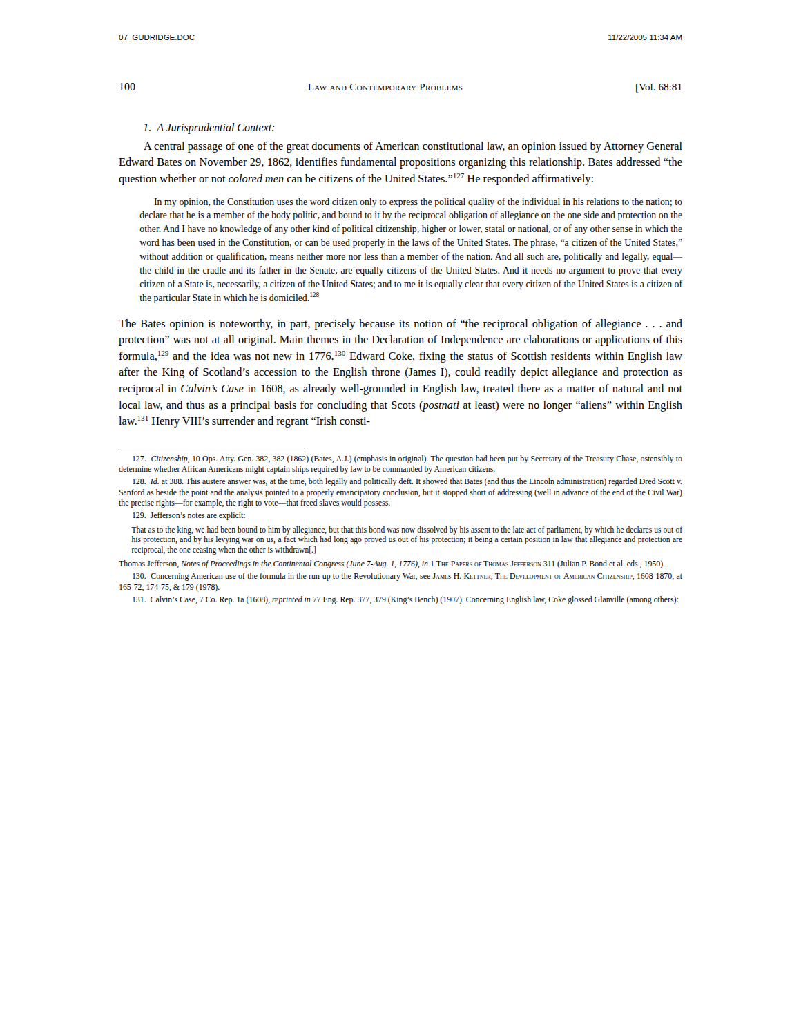07_GUDRIDGE.DOC 11/22/2005 11:34 AM
100 Law and Contemporary Problems [Vol. 68:81
1. A Jurisprudential Context:
A central passage of one of the great documents of American constitutional law, an opinion issued by Attorney General Edward Bates on November 29, 1862, identifies fundamental propositions organizing this relationship. Bates addressed “the question whether or not colored men can be citizens of the United States.”127 He responded affirmatively:
In my opinion, the Constitution uses the word citizen only to express the political quality of the individual in his relations to the nation; to declare that he is a member of the body politic, and bound to it by the reciprocal obligation of allegiance on the one side and protection on the other. And I have no knowledge of any other kind of political citizenship, higher or lower, statal or national, or of any other sense in which the word has been used in the Constitution, or can be used properly in the laws of the United States. The phrase, “a citizen of the United States,” without addition or qualification, means neither more nor less than a member of the nation. And all such are, politically and legally, equal—the child in the cradle and its father in the Senate, are equally citizens of the United States. And it needs no argument to prove that every citizen of a State is, necessarily, a citizen of the United States; and to me it is equally clear that every citizen of the United States is a citizen of the particular State in which he is domiciled.128
The Bates opinion is noteworthy, in part, precisely because its notion of “the reciprocal obligation of allegiance . . . and protection” was not at all original. Main themes in the Declaration of Independence are elaborations or applications of this formula,129 and the idea was not new in 1776.130 Edward Coke, fixing the status of Scottish residents within English law after the King of Scotland’s accession to the English throne (James I), could readily depict allegiance and protection as reciprocal in Calvin’s Case in 1608, as already well-grounded in English law, treated there as a matter of natural and not local law, and thus as a principal basis for concluding that Scots (postnati at least) were no longer “aliens” within English law.131 Henry VIII’s surrender and regrant “Irish consti-
127. Citizenship, 10 Ops. Atty. Gen. 382, 382 (1862) (Bates, A.J.) (emphasis in original). The question had been put by Secretary of the Treasury Chase, ostensibly to determine whether African Americans might captain ships required by law to be commanded by American citizens.
128. Id. at 388. This austere answer was, at the time, both legally and politically deft. It showed that Bates (and thus the Lincoln administration) regarded Dred Scott v. Sanford as beside the point and the analysis pointed to a properly emancipatory conclusion, but it stopped short of addressing (well in advance of the end of the Civil War) the precise rights—for example, the right to vote—that freed slaves would possess.
129. Jefferson’s notes are explicit:
That as to the king, we had been bound to him by allegiance, but that this bond was now dissolved by his assent to the late act of parliament, by which he declares us out of his protection, and by his levying war on us, a fact which had long ago proved us out of his protection; it being a certain position in law that allegiance and protection are reciprocal, the one ceasing when the other is withdrawn[.]
Thomas Jefferson, Notes of Proceedings in the Continental Congress (June 7-Aug. 1, 1776), in 1 The Papers of Thomas Jefferson 311 (Julian P. Bond et al. eds., 1950).
130. Concerning American use of the formula in the run-up to the Revolutionary War, see James H. Kettner, The Development of American Citizenship, 1608-1870, at 165-72, 174-75, & 179 (1978).
131. Calvin’s Case, 7 Co. Rep. 1a (1608), reprinted in 77 Eng. Rep. 377, 379 (King’s Bench) (1907). Concerning English law, Coke glossed Glanville (among others):